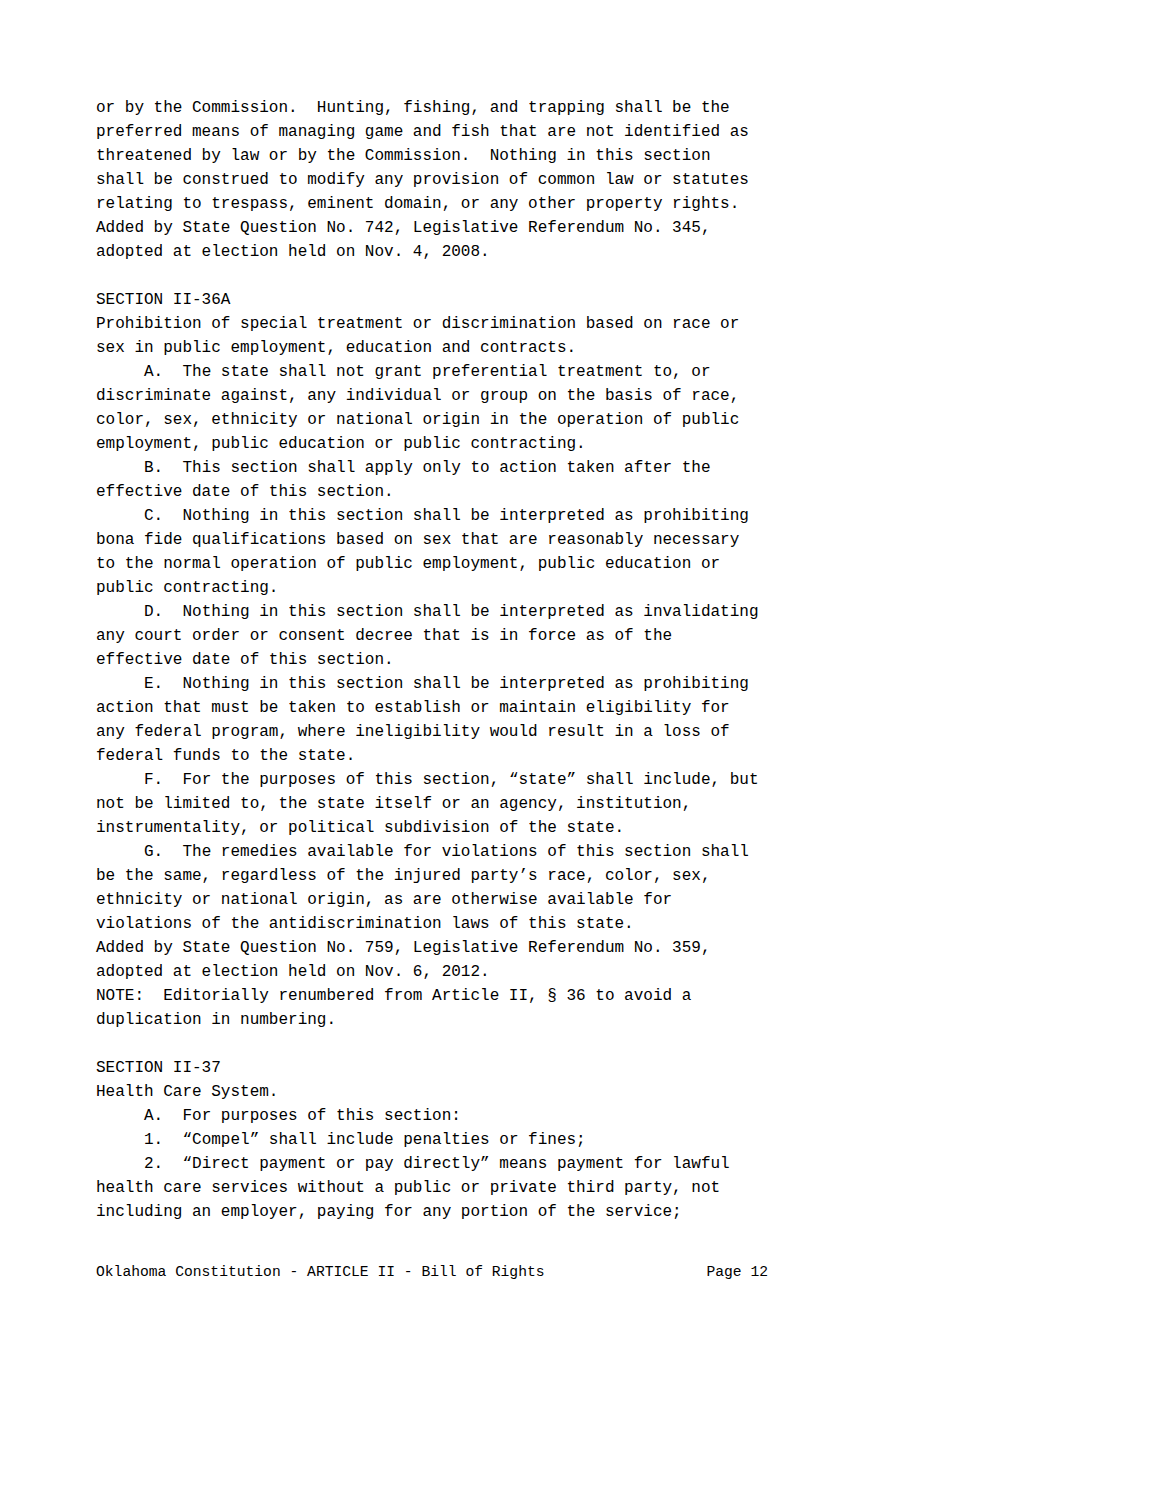or by the Commission. Hunting, fishing, and trapping shall be the preferred means of managing game and fish that are not identified as threatened by law or by the Commission. Nothing in this section shall be construed to modify any provision of common law or statutes relating to trespass, eminent domain, or any other property rights.
Added by State Question No. 742, Legislative Referendum No. 345, adopted at election held on Nov. 4, 2008.
SECTION II-36A
Prohibition of special treatment or discrimination based on race or sex in public employment, education and contracts.
A. The state shall not grant preferential treatment to, or discriminate against, any individual or group on the basis of race, color, sex, ethnicity or national origin in the operation of public employment, public education or public contracting.
B. This section shall apply only to action taken after the effective date of this section.
C. Nothing in this section shall be interpreted as prohibiting bona fide qualifications based on sex that are reasonably necessary to the normal operation of public employment, public education or public contracting.
D. Nothing in this section shall be interpreted as invalidating any court order or consent decree that is in force as of the effective date of this section.
E. Nothing in this section shall be interpreted as prohibiting action that must be taken to establish or maintain eligibility for any federal program, where ineligibility would result in a loss of federal funds to the state.
F. For the purposes of this section, “state” shall include, but not be limited to, the state itself or an agency, institution, instrumentality, or political subdivision of the state.
G. The remedies available for violations of this section shall be the same, regardless of the injured party’s race, color, sex, ethnicity or national origin, as are otherwise available for violations of the antidiscrimination laws of this state.
Added by State Question No. 759, Legislative Referendum No. 359, adopted at election held on Nov. 6, 2012.
NOTE: Editorially renumbered from Article II, § 36 to avoid a duplication in numbering.
SECTION II-37
Health Care System.
A. For purposes of this section:
1. “Compel” shall include penalties or fines;
2. “Direct payment or pay directly” means payment for lawful health care services without a public or private third party, not including an employer, paying for any portion of the service;
Oklahoma Constitution - ARTICLE II - Bill of Rights Page 12